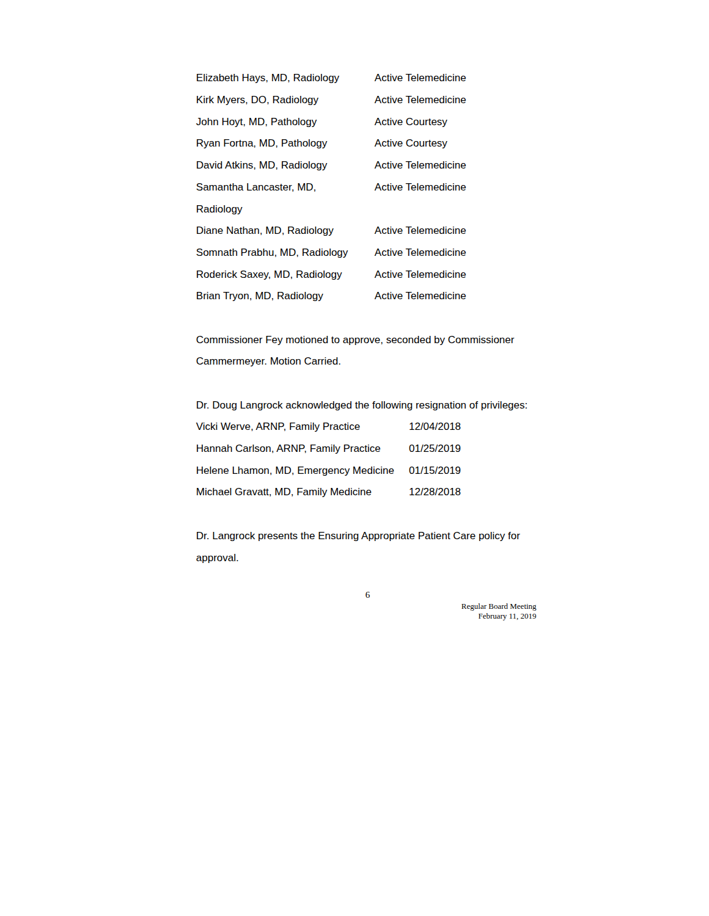| Elizabeth Hays, MD, Radiology | Active Telemedicine |
| Kirk Myers, DO, Radiology | Active Telemedicine |
| John Hoyt, MD, Pathology | Active Courtesy |
| Ryan Fortna, MD, Pathology | Active Courtesy |
| David Atkins, MD, Radiology | Active Telemedicine |
| Samantha Lancaster, MD, Radiology | Active Telemedicine |
| Diane Nathan, MD, Radiology | Active Telemedicine |
| Somnath Prabhu, MD, Radiology | Active Telemedicine |
| Roderick Saxey, MD, Radiology | Active Telemedicine |
| Brian Tryon, MD, Radiology | Active Telemedicine |
Commissioner Fey motioned to approve, seconded by Commissioner
Cammermeyer. Motion Carried.
Dr. Doug Langrock acknowledged the following resignation of privileges:
| Vicki Werve, ARNP, Family Practice | 12/04/2018 |
| Hannah Carlson, ARNP, Family Practice | 01/25/2019 |
| Helene Lhamon, MD, Emergency Medicine | 01/15/2019 |
| Michael Gravatt, MD, Family Medicine | 12/28/2018 |
Dr. Langrock presents the Ensuring Appropriate Patient Care policy for
approval.
6
Regular Board Meeting
February 11, 2019